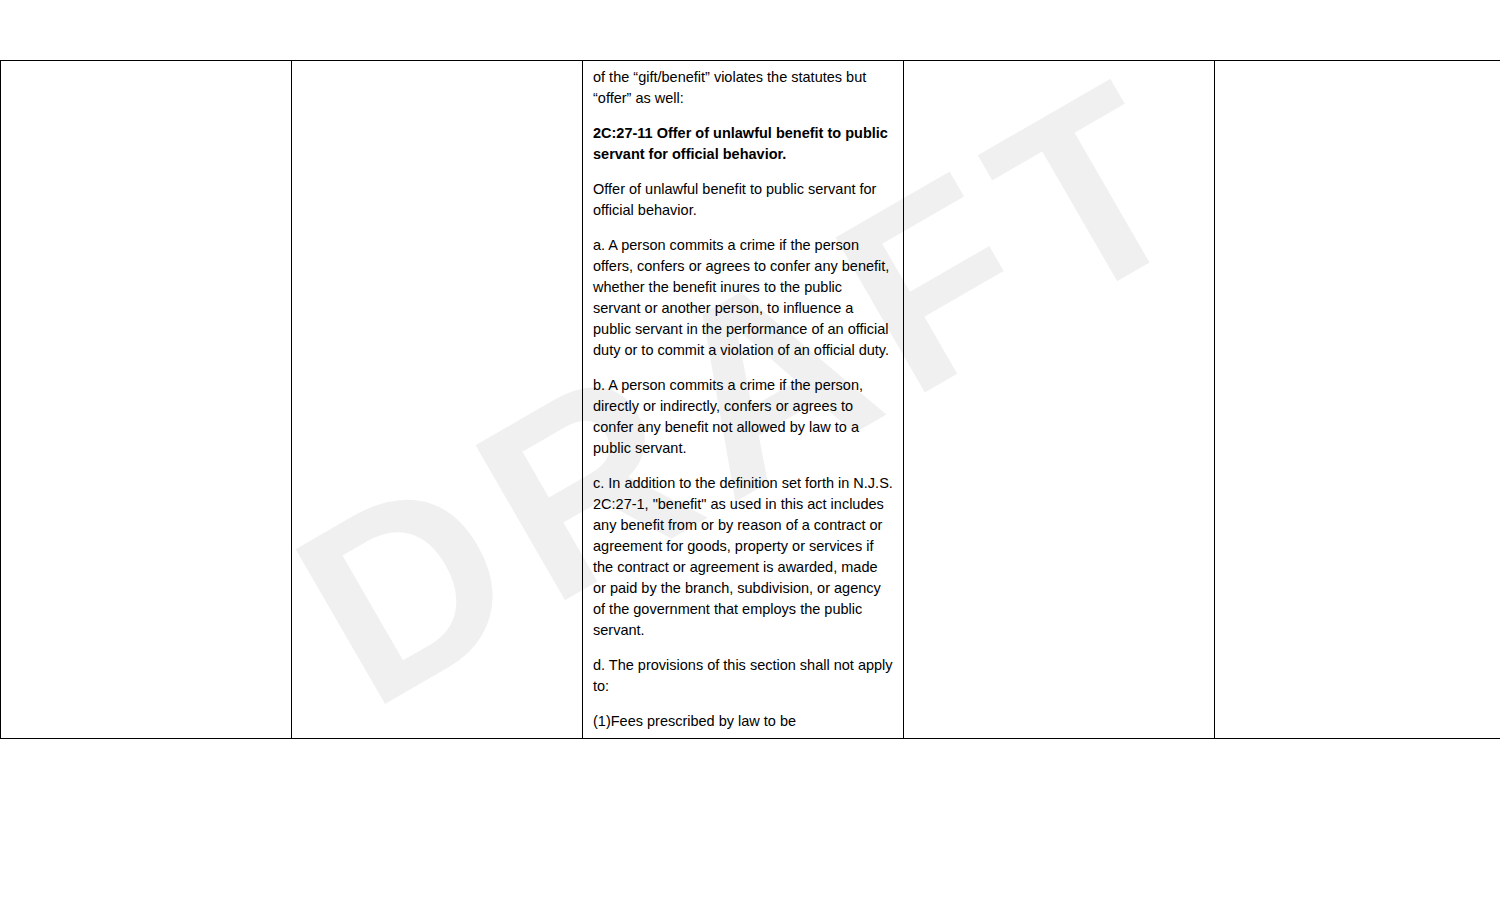DRAFT
| | | of the “gift/benefit” violates the statutes but “offer” as well: 2C:27-11 Offer of unlawful benefit to public servant for official behavior. Offer of unlawful benefit to public servant for official behavior. a. A person commits a crime if the person offers, confers or agrees to confer any benefit, whether the benefit inures to the public servant or another person, to influence a public servant in the performance of an official duty or to commit a violation of an official duty. b. A person commits a crime if the person, directly or indirectly, confers or agrees to confer any benefit not allowed by law to a public servant. c. In addition to the definition set forth in N.J.S. 2C:27-1, "benefit" as used in this act includes any benefit from or by reason of a contract or agreement for goods, property or services if the contract or agreement is awarded, made or paid by the branch, subdivision, or agency of the government that employs the public servant. d. The provisions of this section shall not apply to: (1)Fees prescribed by law to be | | |